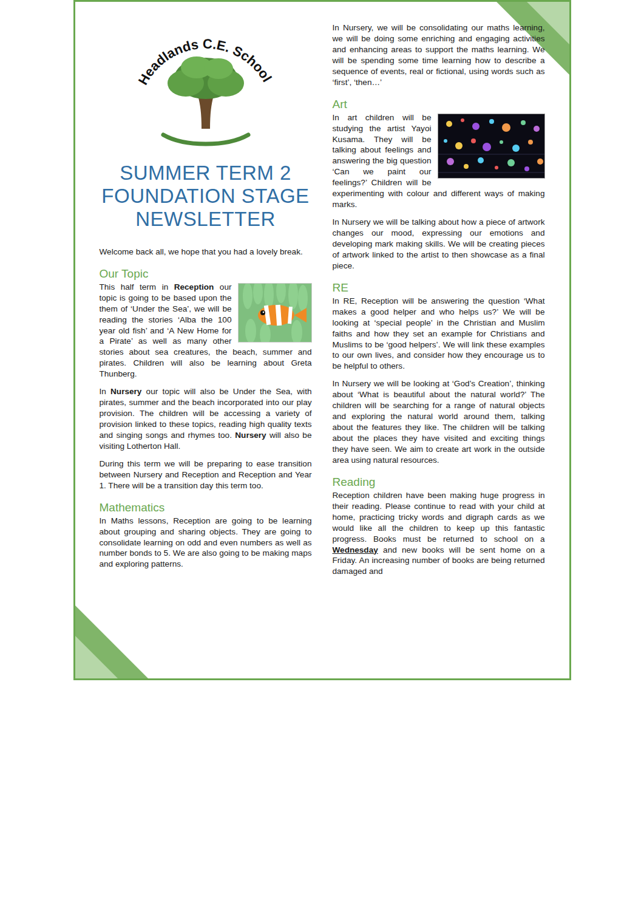Headlands C.E. School
SUMMER TERM 2
FOUNDATION STAGE
NEWSLETTER
Welcome back all, we hope that you had a lovely break.
Our Topic
This half term in Reception our topic is going to be based upon the them of ‘Under the Sea’, we will be reading the stories ‘Alba the 100 year old fish’ and ‘A New Home for a Pirate’ as well as many other stories about sea creatures, the beach, summer and pirates. Children will also be learning about Greta Thunberg.
In Nursery our topic will also be Under the Sea, with pirates, summer and the beach incorporated into our play provision. The children will be accessing a variety of provision linked to these topics, reading high quality texts and singing songs and rhymes too. Nursery will also be visiting Lotherton Hall.
During this term we will be preparing to ease transition between Nursery and Reception and Reception and Year 1. There will be a transition day this term too.
Mathematics
In Maths lessons, Reception are going to be learning about grouping and sharing objects. They are going to consolidate learning on odd and even numbers as well as number bonds to 5. We are also going to be making maps and exploring patterns.
In Nursery, we will be consolidating our maths learning, we will be doing some enriching and engaging activities and enhancing areas to support the maths learning. We will be spending some time learning how to describe a sequence of events, real or fictional, using words such as ‘first’, ‘then…’
Art
In art children will be studying the artist Yayoi Kusama. They will be talking about feelings and answering the big question ‘Can we paint our feelings?’ Children will be experimenting with colour and different ways of making marks.
In Nursery we will be talking about how a piece of artwork changes our mood, expressing our emotions and developing mark making skills. We will be creating pieces of artwork linked to the artist to then showcase as a final piece.
RE
In RE, Reception will be answering the question ‘What makes a good helper and who helps us?’ We will be looking at ‘special people’ in the Christian and Muslim faiths and how they set an example for Christians and Muslims to be ‘good helpers’. We will link these examples to our own lives, and consider how they encourage us to be helpful to others.
In Nursery we will be looking at ‘God’s Creation’, thinking about ‘What is beautiful about the natural world?’ The children will be searching for a range of natural objects and exploring the natural world around them, talking about the features they like. The children will be talking about the places they have visited and exciting things they have seen. We aim to create art work in the outside area using natural resources.
Reading
Reception children have been making huge progress in their reading. Please continue to read with your child at home, practicing tricky words and digraph cards as we would like all the children to keep up this fantastic progress. Books must be returned to school on a Wednesday and new books will be sent home on a Friday. An increasing number of books are being returned damaged and